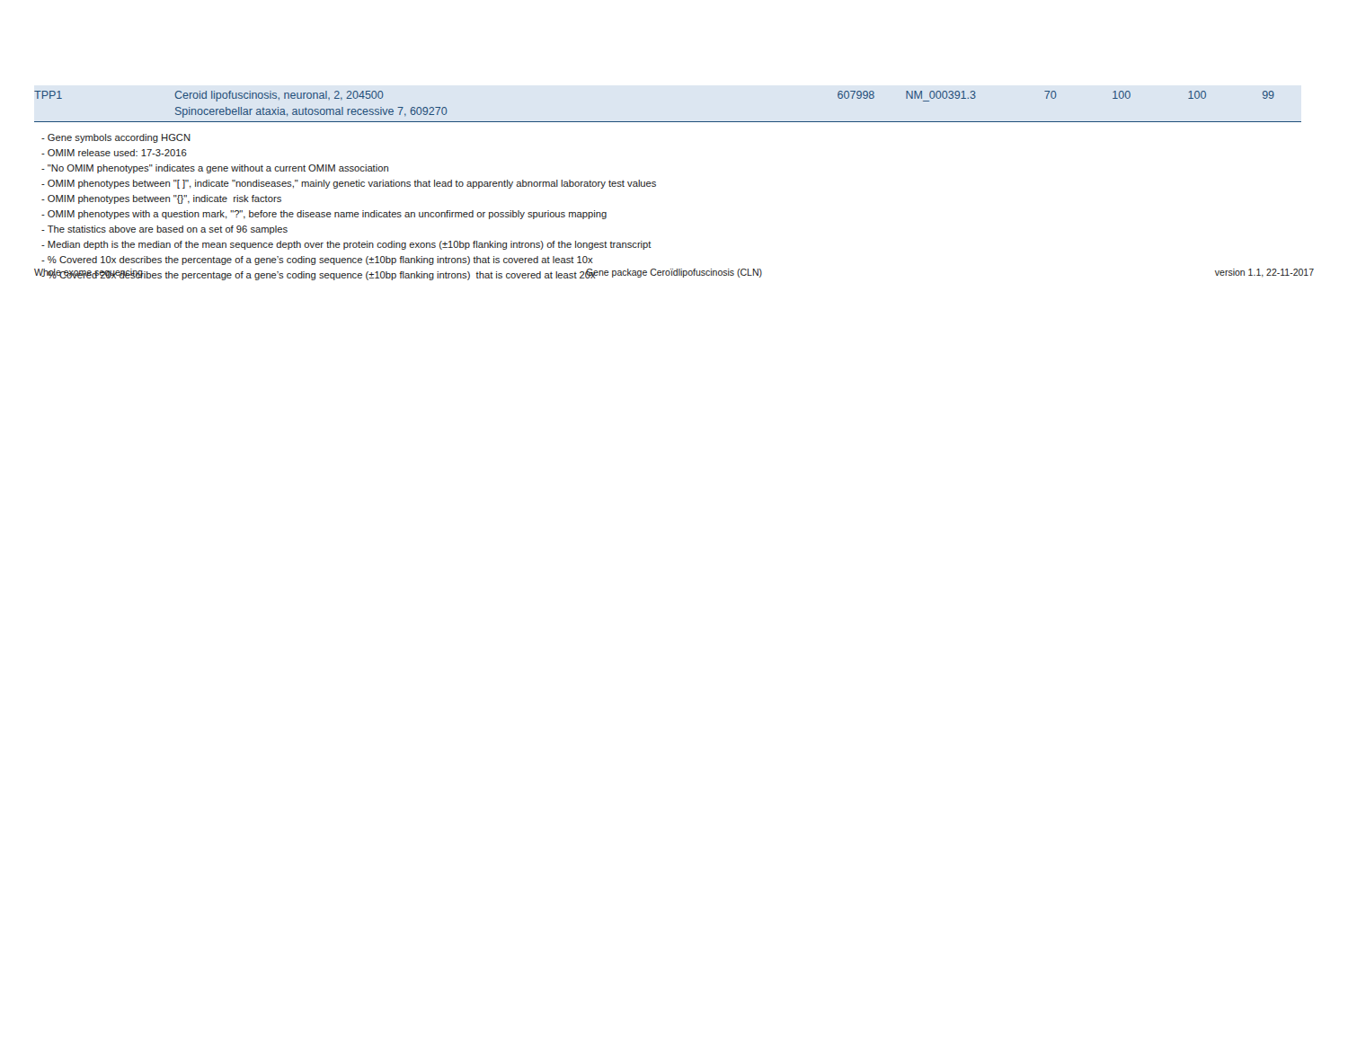| TPP1 | Ceroid lipofuscinosis, neuronal, 2, 204500 Spinocerebellar ataxia, autosomal recessive 7, 609270 | 607998 | NM_000391.3 | 70 | 100 | 100 | 99 |
Gene symbols according HGCN
OMIM release used: 17-3-2016
"No OMIM phenotypes" indicates a gene without a current OMIM association
OMIM phenotypes between "[ ]", indicate "nondiseases," mainly genetic variations that lead to apparently abnormal laboratory test values
OMIM phenotypes between "{}", indicate risk factors
OMIM phenotypes with a question mark, "?", before the disease name indicates an unconfirmed or possibly spurious mapping
The statistics above are based on a set of 96 samples
Median depth is the median of the mean sequence depth over the protein coding exons (±10bp flanking introns) of the longest transcript
% Covered 10x describes the percentage of a gene’s coding sequence (±10bp flanking introns) that is covered at least 10x
% Covered 20x describes the percentage of a gene’s coding sequence (±10bp flanking introns) that is covered at least 20x
Whole exome sequencing Gene package Ceroïdlipofuscinosis (CLN) version 1.1, 22-11-2017